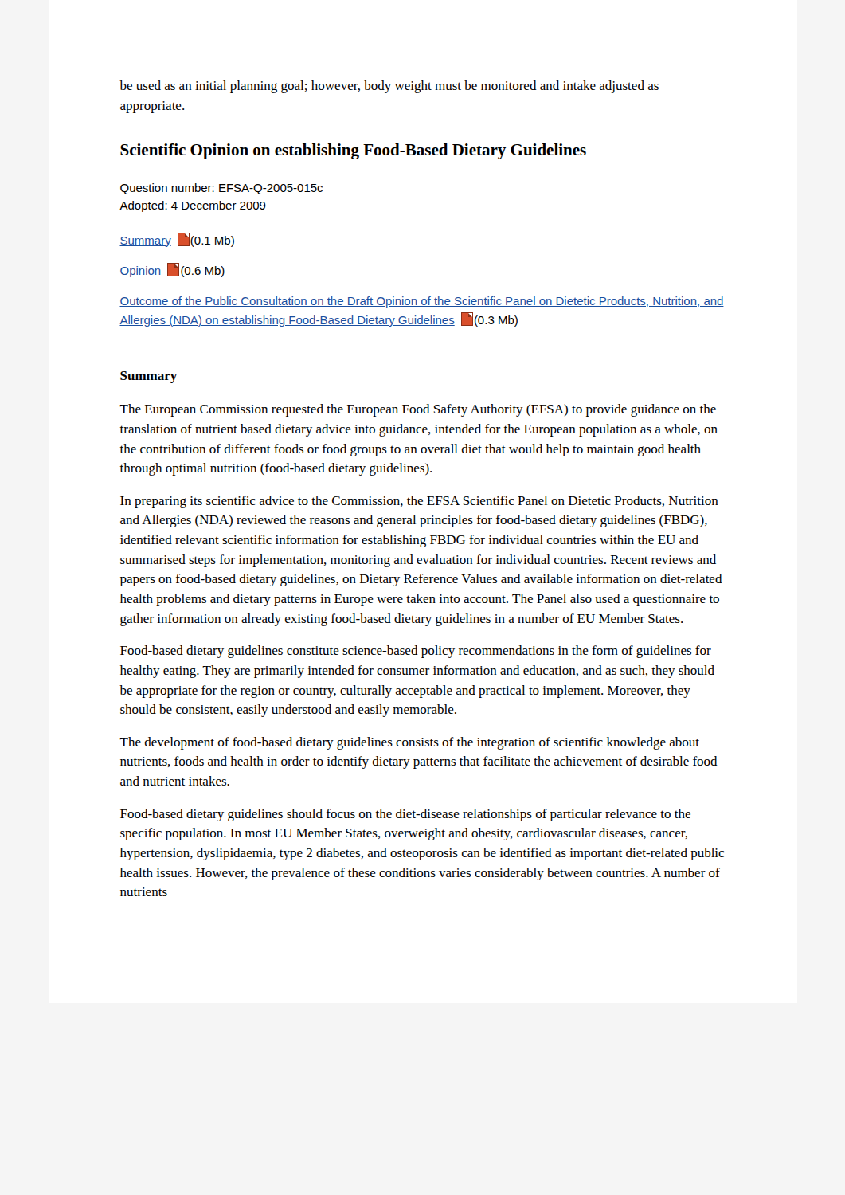be used as an initial planning goal; however, body weight must be monitored and intake adjusted as appropriate.
Scientific Opinion on establishing Food-Based Dietary Guidelines
Question number: EFSA-Q-2005-015c
Adopted: 4 December 2009
Summary (0.1 Mb)
Opinion (0.6 Mb)
Outcome of the Public Consultation on the Draft Opinion of the Scientific Panel on Dietetic Products, Nutrition, and Allergies (NDA) on establishing Food-Based Dietary Guidelines (0.3 Mb)
Summary
The European Commission requested the European Food Safety Authority (EFSA) to provide guidance on the translation of nutrient based dietary advice into guidance, intended for the European population as a whole, on the contribution of different foods or food groups to an overall diet that would help to maintain good health through optimal nutrition (food-based dietary guidelines).
In preparing its scientific advice to the Commission, the EFSA Scientific Panel on Dietetic Products, Nutrition and Allergies (NDA) reviewed the reasons and general principles for food-based dietary guidelines (FBDG), identified relevant scientific information for establishing FBDG for individual countries within the EU and summarised steps for implementation, monitoring and evaluation for individual countries. Recent reviews and papers on food-based dietary guidelines, on Dietary Reference Values and available information on diet-related health problems and dietary patterns in Europe were taken into account. The Panel also used a questionnaire to gather information on already existing food-based dietary guidelines in a number of EU Member States.
Food-based dietary guidelines constitute science-based policy recommendations in the form of guidelines for healthy eating. They are primarily intended for consumer information and education, and as such, they should be appropriate for the region or country, culturally acceptable and practical to implement. Moreover, they should be consistent, easily understood and easily memorable.
The development of food-based dietary guidelines consists of the integration of scientific knowledge about nutrients, foods and health in order to identify dietary patterns that facilitate the achievement of desirable food and nutrient intakes.
Food-based dietary guidelines should focus on the diet-disease relationships of particular relevance to the specific population. In most EU Member States, overweight and obesity, cardiovascular diseases, cancer, hypertension, dyslipidaemia, type 2 diabetes, and osteoporosis can be identified as important diet-related public health issues. However, the prevalence of these conditions varies considerably between countries. A number of nutrients